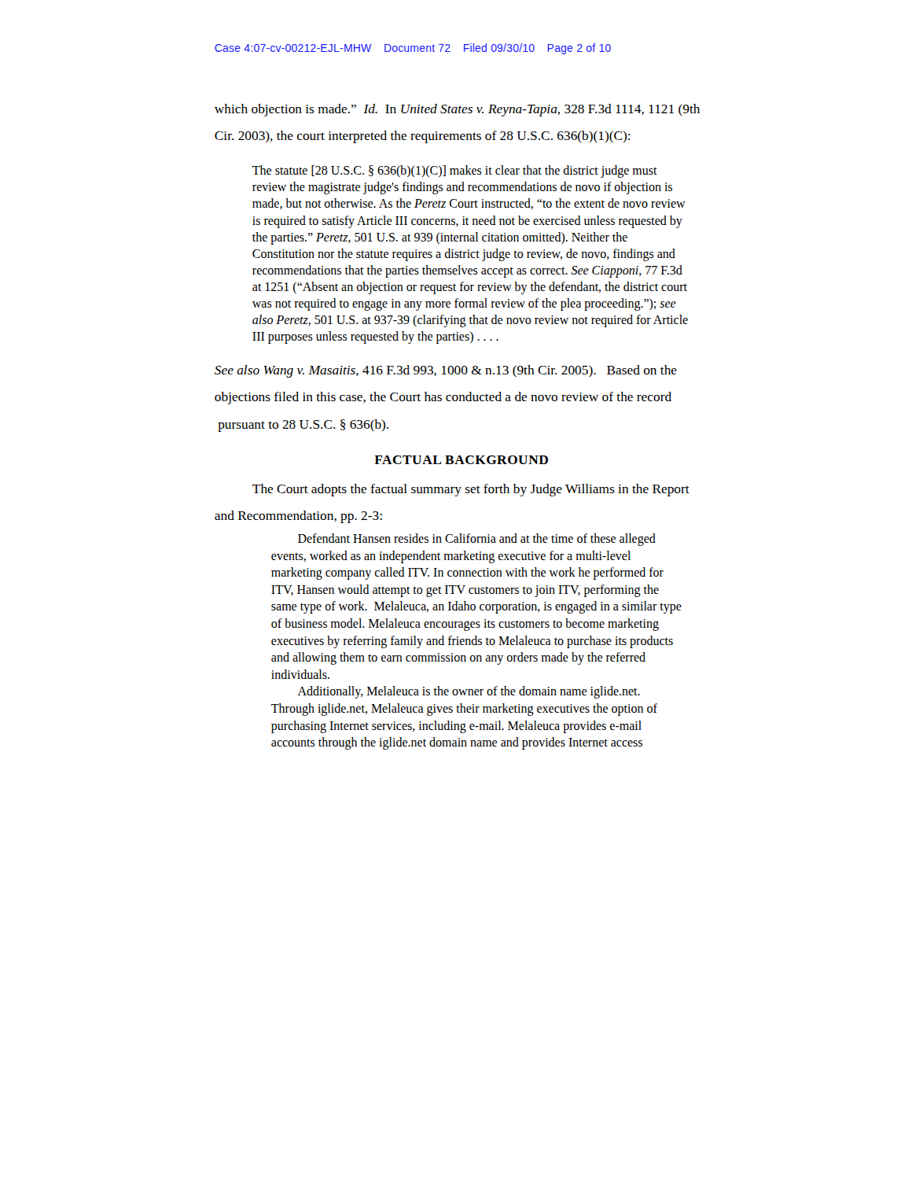Case 4:07-cv-00212-EJL-MHW Document 72 Filed 09/30/10 Page 2 of 10
which objection is made.” Id. In United States v. Reyna-Tapia, 328 F.3d 1114, 1121 (9th
Cir. 2003), the court interpreted the requirements of 28 U.S.C. 636(b)(1)(C):
The statute [28 U.S.C. § 636(b)(1)(C)] makes it clear that the district judge must review the magistrate judge's findings and recommendations de novo if objection is made, but not otherwise. As the Peretz Court instructed, “to the extent de novo review is required to satisfy Article III concerns, it need not be exercised unless requested by the parties.” Peretz, 501 U.S. at 939 (internal citation omitted). Neither the Constitution nor the statute requires a district judge to review, de novo, findings and recommendations that the parties themselves accept as correct. See Ciapponi, 77 F.3d at 1251 (“Absent an objection or request for review by the defendant, the district court was not required to engage in any more formal review of the plea proceeding.”); see also Peretz, 501 U.S. at 937-39 (clarifying that de novo review not required for Article III purposes unless requested by the parties) . . . .
See also Wang v. Masaitis, 416 F.3d 993, 1000 & n.13 (9th Cir. 2005). Based on the
objections filed in this case, the Court has conducted a de novo review of the record
pursuant to 28 U.S.C. § 636(b).
FACTUAL BACKGROUND
The Court adopts the factual summary set forth by Judge Williams in the Report
and Recommendation, pp. 2-3:
Defendant Hansen resides in California and at the time of these alleged events, worked as an independent marketing executive for a multi-level marketing company called ITV. In connection with the work he performed for ITV, Hansen would attempt to get ITV customers to join ITV, performing the same type of work. Melaleuca, an Idaho corporation, is engaged in a similar type of business model. Melaleuca encourages its customers to become marketing executives by referring family and friends to Melaleuca to purchase its products and allowing them to earn commission on any orders made by the referred individuals.
Additionally, Melaleuca is the owner of the domain name iglide.net. Through iglide.net, Melaleuca gives their marketing executives the option of purchasing Internet services, including e-mail. Melaleuca provides e-mail accounts through the iglide.net domain name and provides Internet access